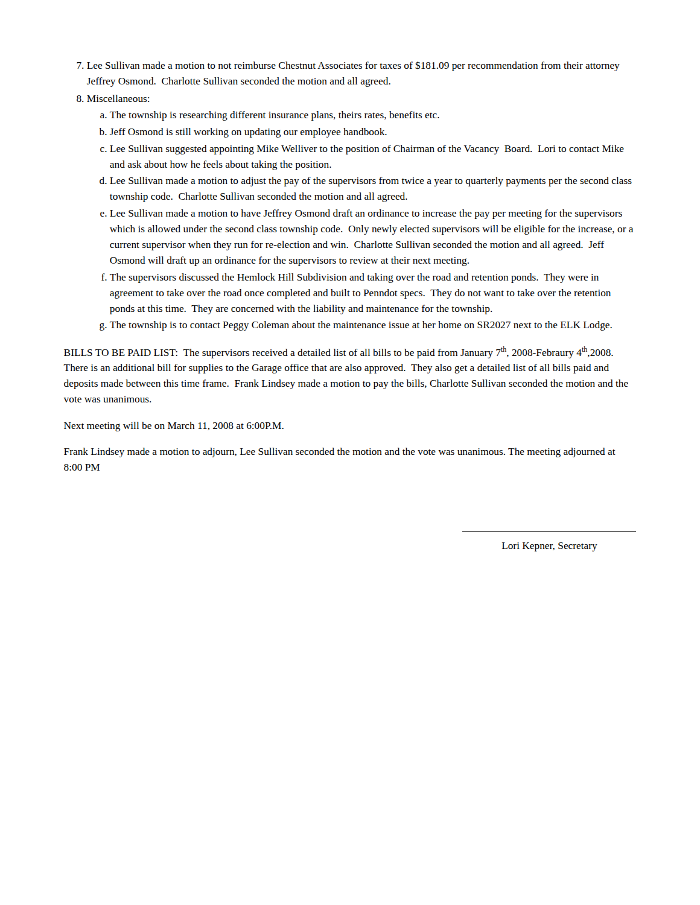Lee Sullivan made a motion to not reimburse Chestnut Associates for taxes of $181.09 per recommendation from their attorney Jeffrey Osmond. Charlotte Sullivan seconded the motion and all agreed.
Miscellaneous:
The township is researching different insurance plans, theirs rates, benefits etc.
Jeff Osmond is still working on updating our employee handbook.
Lee Sullivan suggested appointing Mike Welliver to the position of Chairman of the Vacancy Board. Lori to contact Mike and ask about how he feels about taking the position.
Lee Sullivan made a motion to adjust the pay of the supervisors from twice a year to quarterly payments per the second class township code. Charlotte Sullivan seconded the motion and all agreed.
Lee Sullivan made a motion to have Jeffrey Osmond draft an ordinance to increase the pay per meeting for the supervisors which is allowed under the second class township code. Only newly elected supervisors will be eligible for the increase, or a current supervisor when they run for re-election and win. Charlotte Sullivan seconded the motion and all agreed. Jeff Osmond will draft up an ordinance for the supervisors to review at their next meeting.
The supervisors discussed the Hemlock Hill Subdivision and taking over the road and retention ponds. They were in agreement to take over the road once completed and built to Penndot specs. They do not want to take over the retention ponds at this time. They are concerned with the liability and maintenance for the township.
The township is to contact Peggy Coleman about the maintenance issue at her home on SR2027 next to the ELK Lodge.
BILLS TO BE PAID LIST: The supervisors received a detailed list of all bills to be paid from January 7th, 2008-Febraury 4th,2008. There is an additional bill for supplies to the Garage office that are also approved. They also get a detailed list of all bills paid and deposits made between this time frame. Frank Lindsey made a motion to pay the bills, Charlotte Sullivan seconded the motion and the vote was unanimous.
Next meeting will be on March 11, 2008 at 6:00P.M.
Frank Lindsey made a motion to adjourn, Lee Sullivan seconded the motion and the vote was unanimous. The meeting adjourned at 8:00 PM
Lori Kepner, Secretary